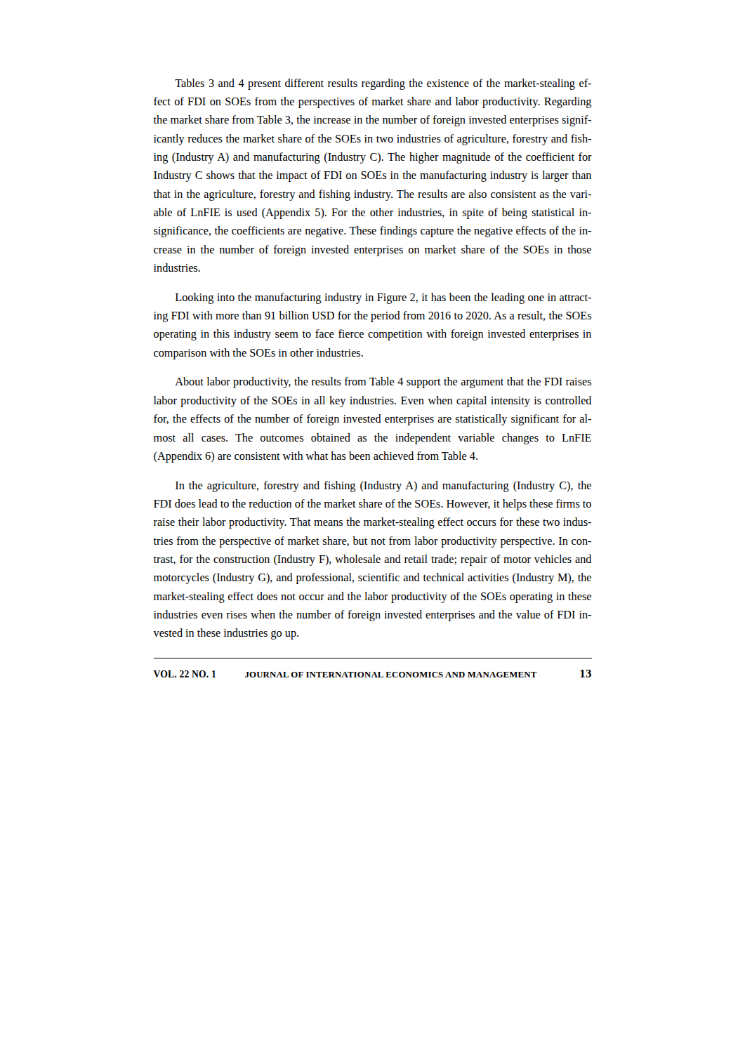Tables 3 and 4 present different results regarding the existence of the market-stealing effect of FDI on SOEs from the perspectives of market share and labor productivity. Regarding the market share from Table 3, the increase in the number of foreign invested enterprises significantly reduces the market share of the SOEs in two industries of agriculture, forestry and fishing (Industry A) and manufacturing (Industry C). The higher magnitude of the coefficient for Industry C shows that the impact of FDI on SOEs in the manufacturing industry is larger than that in the agriculture, forestry and fishing industry. The results are also consistent as the variable of LnFIE is used (Appendix 5). For the other industries, in spite of being statistical insignificance, the coefficients are negative. These findings capture the negative effects of the increase in the number of foreign invested enterprises on market share of the SOEs in those industries.
Looking into the manufacturing industry in Figure 2, it has been the leading one in attracting FDI with more than 91 billion USD for the period from 2016 to 2020. As a result, the SOEs operating in this industry seem to face fierce competition with foreign invested enterprises in comparison with the SOEs in other industries.
About labor productivity, the results from Table 4 support the argument that the FDI raises labor productivity of the SOEs in all key industries. Even when capital intensity is controlled for, the effects of the number of foreign invested enterprises are statistically significant for almost all cases. The outcomes obtained as the independent variable changes to LnFIE (Appendix 6) are consistent with what has been achieved from Table 4.
In the agriculture, forestry and fishing (Industry A) and manufacturing (Industry C), the FDI does lead to the reduction of the market share of the SOEs. However, it helps these firms to raise their labor productivity. That means the market-stealing effect occurs for these two industries from the perspective of market share, but not from labor productivity perspective. In contrast, for the construction (Industry F), wholesale and retail trade; repair of motor vehicles and motorcycles (Industry G), and professional, scientific and technical activities (Industry M), the market-stealing effect does not occur and the labor productivity of the SOEs operating in these industries even rises when the number of foreign invested enterprises and the value of FDI invested in these industries go up.
VOL. 22 NO. 1 JOURNAL OF INTERNATIONAL ECONOMICS AND MANAGEMENT 13